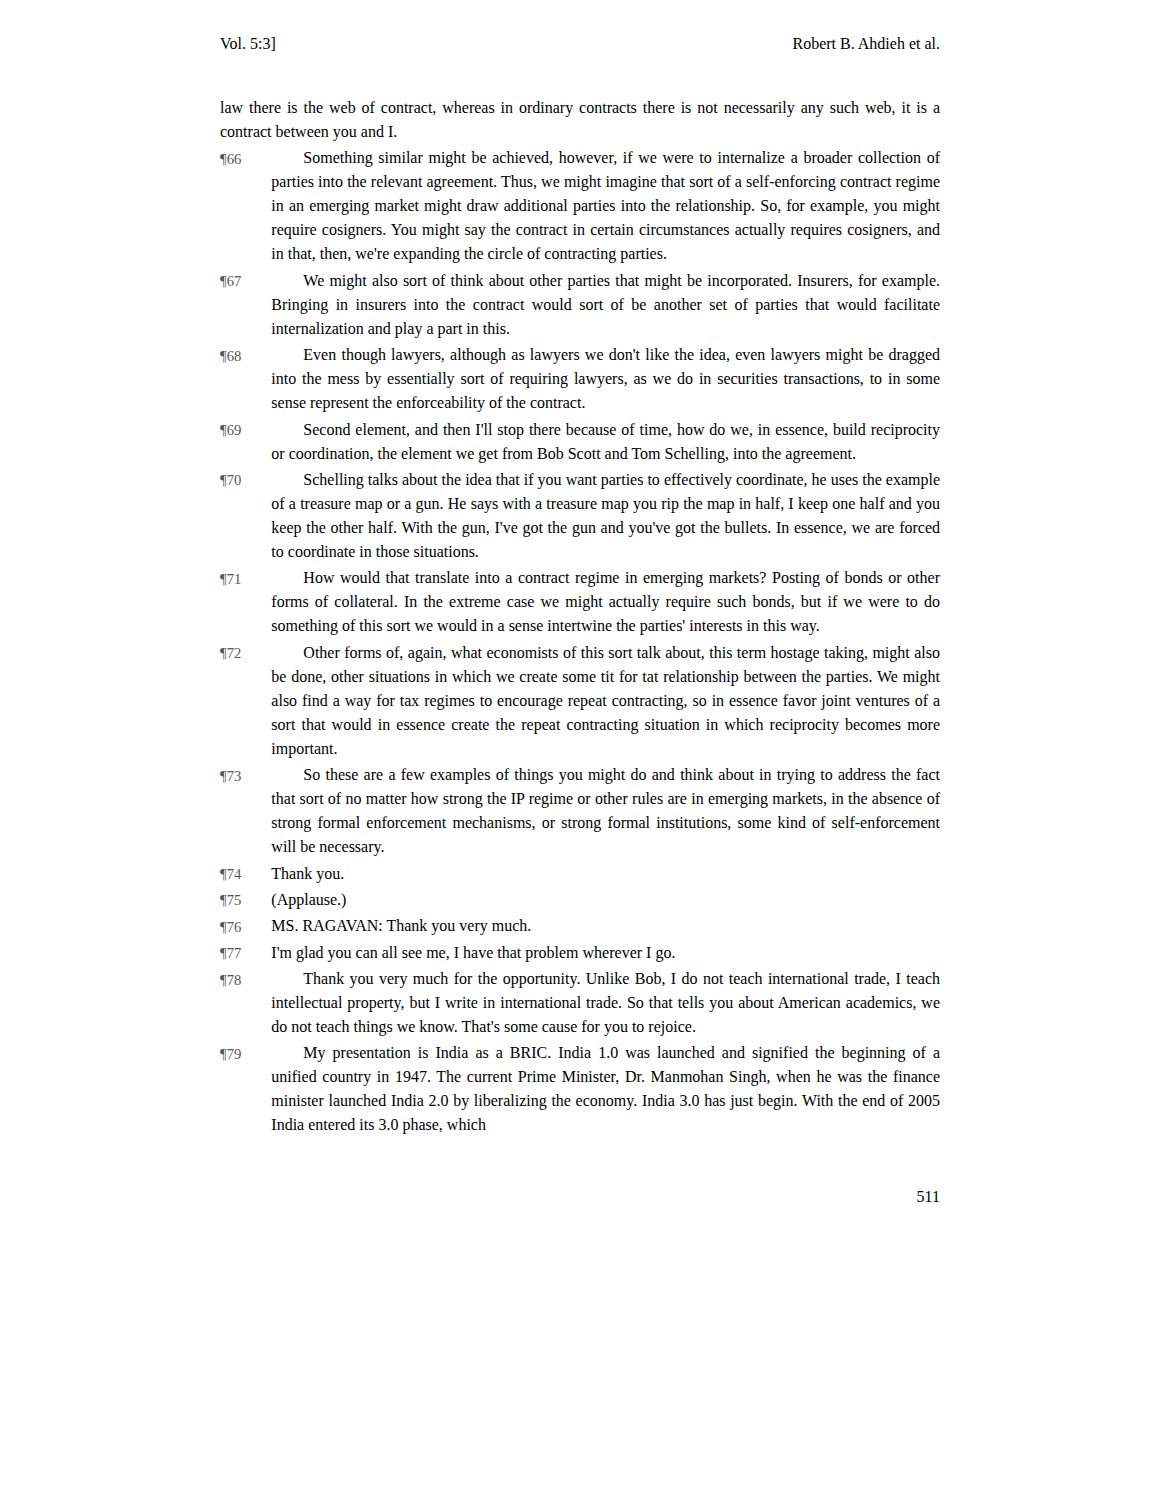Vol. 5:3] Robert B. Ahdieh et al.
law there is the web of contract, whereas in ordinary contracts there is not necessarily any such web, it is a contract between you and I.
¶66
Something similar might be achieved, however, if we were to internalize a broader collection of parties into the relevant agreement. Thus, we might imagine that sort of a self-enforcing contract regime in an emerging market might draw additional parties into the relationship. So, for example, you might require cosigners. You might say the contract in certain circumstances actually requires cosigners, and in that, then, we're expanding the circle of contracting parties.
¶67
We might also sort of think about other parties that might be incorporated. Insurers, for example. Bringing in insurers into the contract would sort of be another set of parties that would facilitate internalization and play a part in this.
¶68
Even though lawyers, although as lawyers we don't like the idea, even lawyers might be dragged into the mess by essentially sort of requiring lawyers, as we do in securities transactions, to in some sense represent the enforceability of the contract.
¶69
Second element, and then I'll stop there because of time, how do we, in essence, build reciprocity or coordination, the element we get from Bob Scott and Tom Schelling, into the agreement.
¶70
Schelling talks about the idea that if you want parties to effectively coordinate, he uses the example of a treasure map or a gun. He says with a treasure map you rip the map in half, I keep one half and you keep the other half. With the gun, I've got the gun and you've got the bullets. In essence, we are forced to coordinate in those situations.
¶71
How would that translate into a contract regime in emerging markets? Posting of bonds or other forms of collateral. In the extreme case we might actually require such bonds, but if we were to do something of this sort we would in a sense intertwine the parties' interests in this way.
¶72
Other forms of, again, what economists of this sort talk about, this term hostage taking, might also be done, other situations in which we create some tit for tat relationship between the parties. We might also find a way for tax regimes to encourage repeat contracting, so in essence favor joint ventures of a sort that would in essence create the repeat contracting situation in which reciprocity becomes more important.
¶73
So these are a few examples of things you might do and think about in trying to address the fact that sort of no matter how strong the IP regime or other rules are in emerging markets, in the absence of strong formal enforcement mechanisms, or strong formal institutions, some kind of self-enforcement will be necessary.
¶74
Thank you.
¶75
(Applause.)
¶76
MS. RAGAVAN: Thank you very much.
¶77
I'm glad you can all see me, I have that problem wherever I go.
¶78
Thank you very much for the opportunity. Unlike Bob, I do not teach international trade, I teach intellectual property, but I write in international trade. So that tells you about American academics, we do not teach things we know. That's some cause for you to rejoice.
¶79
My presentation is India as a BRIC. India 1.0 was launched and signified the beginning of a unified country in 1947. The current Prime Minister, Dr. Manmohan Singh, when he was the finance minister launched India 2.0 by liberalizing the economy. India 3.0 has just begin. With the end of 2005 India entered its 3.0 phase, which
511